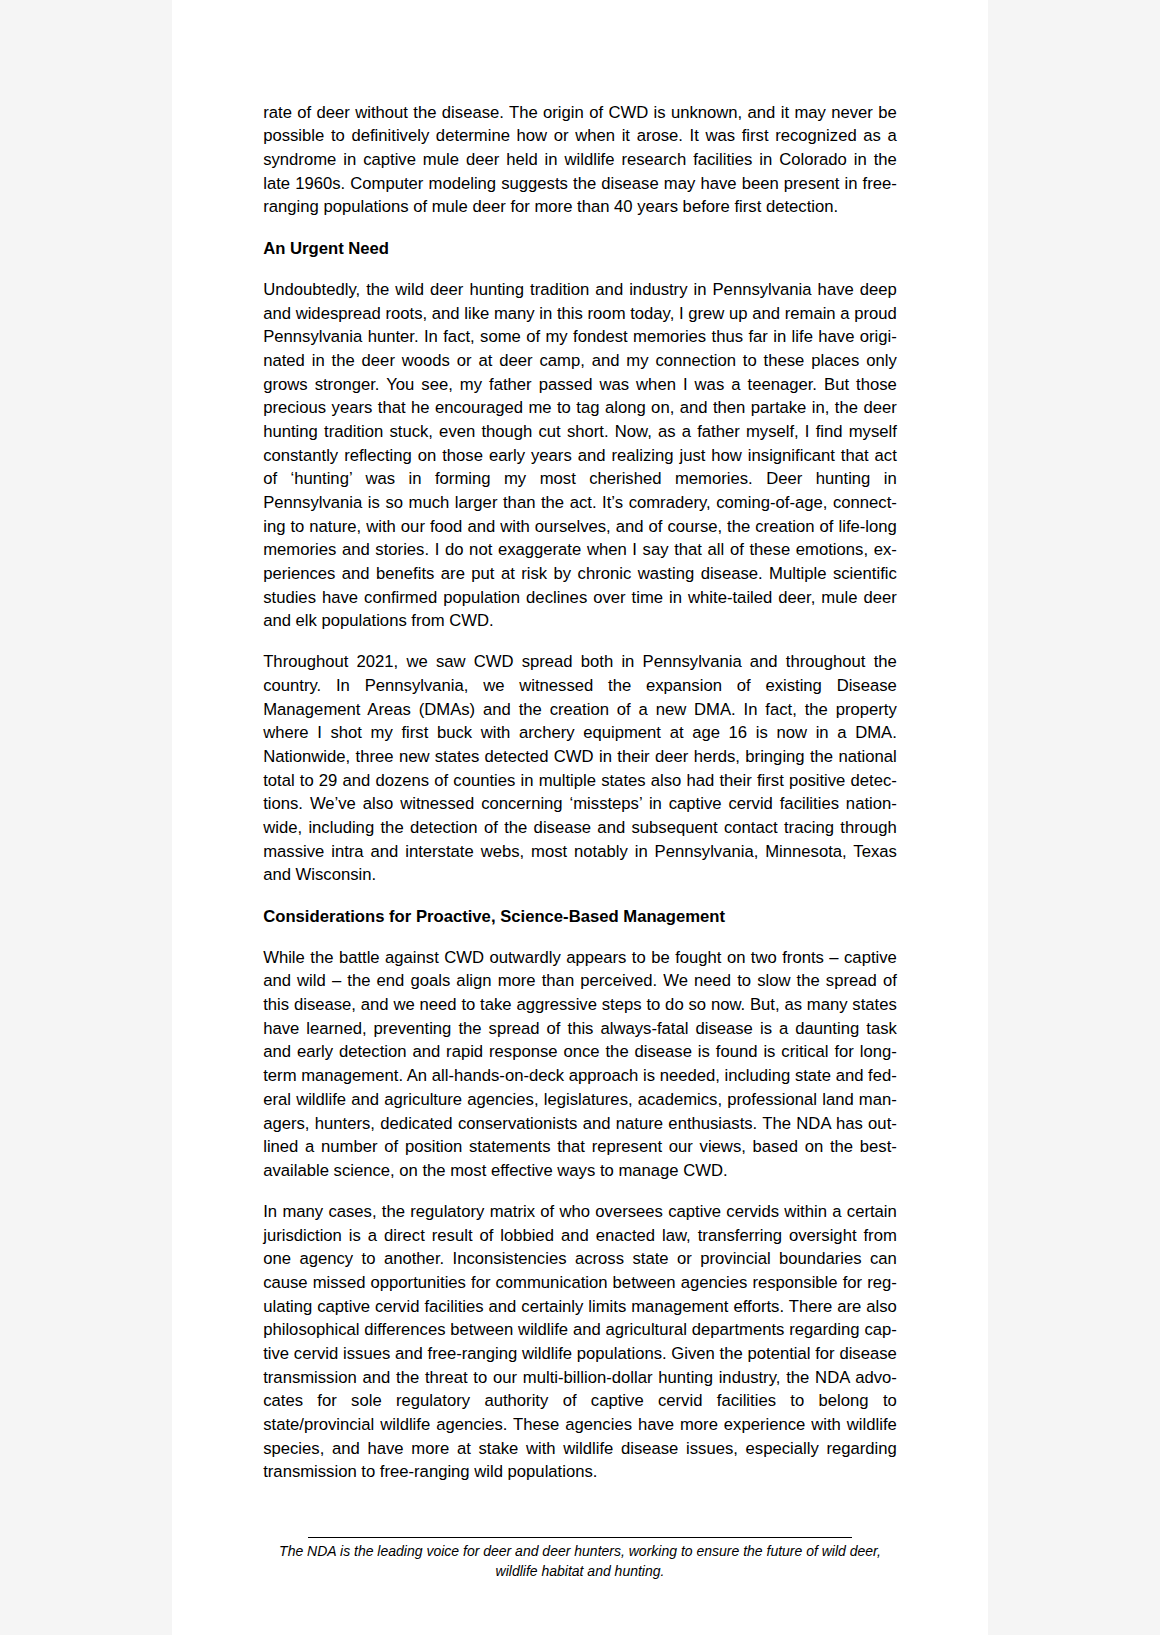rate of deer without the disease. The origin of CWD is unknown, and it may never be possible to definitively determine how or when it arose. It was first recognized as a syndrome in captive mule deer held in wildlife research facilities in Colorado in the late 1960s. Computer modeling suggests the disease may have been present in free-ranging populations of mule deer for more than 40 years before first detection.
An Urgent Need
Undoubtedly, the wild deer hunting tradition and industry in Pennsylvania have deep and widespread roots, and like many in this room today, I grew up and remain a proud Pennsylvania hunter. In fact, some of my fondest memories thus far in life have originated in the deer woods or at deer camp, and my connection to these places only grows stronger. You see, my father passed was when I was a teenager. But those precious years that he encouraged me to tag along on, and then partake in, the deer hunting tradition stuck, even though cut short. Now, as a father myself, I find myself constantly reflecting on those early years and realizing just how insignificant that act of ‘hunting’ was in forming my most cherished memories. Deer hunting in Pennsylvania is so much larger than the act. It’s comradery, coming-of-age, connecting to nature, with our food and with ourselves, and of course, the creation of life-long memories and stories. I do not exaggerate when I say that all of these emotions, experiences and benefits are put at risk by chronic wasting disease. Multiple scientific studies have confirmed population declines over time in white-tailed deer, mule deer and elk populations from CWD.
Throughout 2021, we saw CWD spread both in Pennsylvania and throughout the country. In Pennsylvania, we witnessed the expansion of existing Disease Management Areas (DMAs) and the creation of a new DMA. In fact, the property where I shot my first buck with archery equipment at age 16 is now in a DMA. Nationwide, three new states detected CWD in their deer herds, bringing the national total to 29 and dozens of counties in multiple states also had their first positive detections. We’ve also witnessed concerning ‘missteps’ in captive cervid facilities nationwide, including the detection of the disease and subsequent contact tracing through massive intra and interstate webs, most notably in Pennsylvania, Minnesota, Texas and Wisconsin.
Considerations for Proactive, Science-Based Management
While the battle against CWD outwardly appears to be fought on two fronts – captive and wild – the end goals align more than perceived. We need to slow the spread of this disease, and we need to take aggressive steps to do so now. But, as many states have learned, preventing the spread of this always-fatal disease is a daunting task and early detection and rapid response once the disease is found is critical for long-term management. An all-hands-on-deck approach is needed, including state and federal wildlife and agriculture agencies, legislatures, academics, professional land managers, hunters, dedicated conservationists and nature enthusiasts. The NDA has outlined a number of position statements that represent our views, based on the best-available science, on the most effective ways to manage CWD.
In many cases, the regulatory matrix of who oversees captive cervids within a certain jurisdiction is a direct result of lobbied and enacted law, transferring oversight from one agency to another. Inconsistencies across state or provincial boundaries can cause missed opportunities for communication between agencies responsible for regulating captive cervid facilities and certainly limits management efforts. There are also philosophical differences between wildlife and agricultural departments regarding captive cervid issues and free-ranging wildlife populations. Given the potential for disease transmission and the threat to our multi-billion-dollar hunting industry, the NDA advocates for sole regulatory authority of captive cervid facilities to belong to state/provincial wildlife agencies. These agencies have more experience with wildlife species, and have more at stake with wildlife disease issues, especially regarding transmission to free-ranging wild populations.
The NDA is the leading voice for deer and deer hunters, working to ensure the future of wild deer, wildlife habitat and hunting.